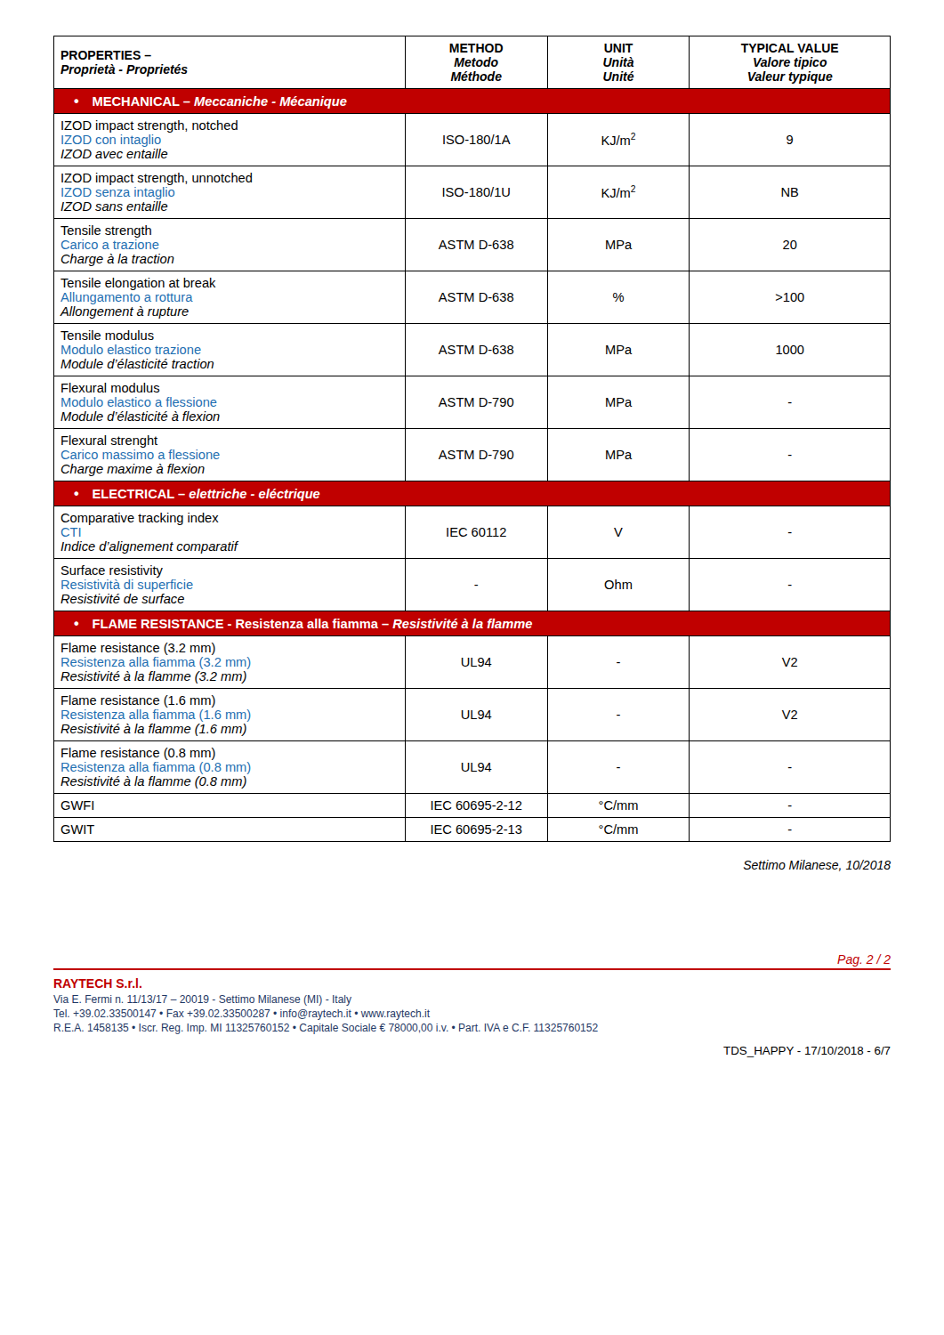| PROPERTIES – Proprietà - Proprietés | METHOD Metodo Méthode | UNIT Unità Unité | TYPICAL VALUE Valore tipico Valeur typique |
| --- | --- | --- | --- |
| • MECHANICAL – Meccaniche - Mécanique |
| IZOD impact strength, notched IZOD con intaglio IZOD avec entaille | ISO-180/1A | KJ/m 2 | 9 |
| IZOD impact strength, unnotched IZOD senza intaglio IZOD sans entaille | ISO-180/1U | KJ/m 2 | NB |
| Tensile strength Carico a trazione Charge à la traction | ASTM D-638 | MPa | 20 |
| Tensile elongation at break Allungamento a rottura Allongement à rupture | ASTM D-638 | % | >100 |
| Tensile modulus Modulo elastico trazione Module d’élasticité traction | ASTM D-638 | MPa | 1000 |
| Flexural modulus Modulo elastico a flessione Module d’élasticité à flexion | ASTM D-790 | MPa | - |
| Flexural strenght Carico massimo a flessione Charge maxime à flexion | ASTM D-790 | MPa | - |
| • ELECTRICAL – elettriche - eléctrique |
| Comparative tracking index CTI Indice d’alignement comparatif | IEC 60112 | V | - |
| Surface resistivity Resistività di superficie Resistivité de surface | - | Ohm | - |
| • FLAME RESISTANCE - Resistenza alla fiamma – Resistivité à la flamme |
| Flame resistance (3.2 mm) Resistenza alla fiamma (3.2 mm) Resistivité à la flamme (3.2 mm) | UL94 | - | V2 |
| Flame resistance (1.6 mm) Resistenza alla fiamma (1.6 mm) Resistivité à la flamme (1.6 mm) | UL94 | - | V2 |
| Flame resistance (0.8 mm) Resistenza alla fiamma (0.8 mm) Resistivité à la flamme (0.8 mm) | UL94 | - | - |
| GWFI | IEC 60695-2-12 | °C/mm | - |
| GWIT | IEC 60695-2-13 | °C/mm | - |
Settimo Milanese, 10/2018
Pag. 2 / 2
RAYTECH S.r.l.
Via E. Fermi n. 11/13/17 – 20019 - Settimo Milanese (MI) - Italy
Tel. +39.02.33500147 • Fax +39.02.33500287 • info@raytech.it • www.raytech.it
R.E.A. 1458135 • Iscr. Reg. Imp. MI 11325760152 • Capitale Sociale € 78000,00 i.v. • Part. IVA e C.F. 11325760152
TDS_HAPPY - 17/10/2018 - 6/7